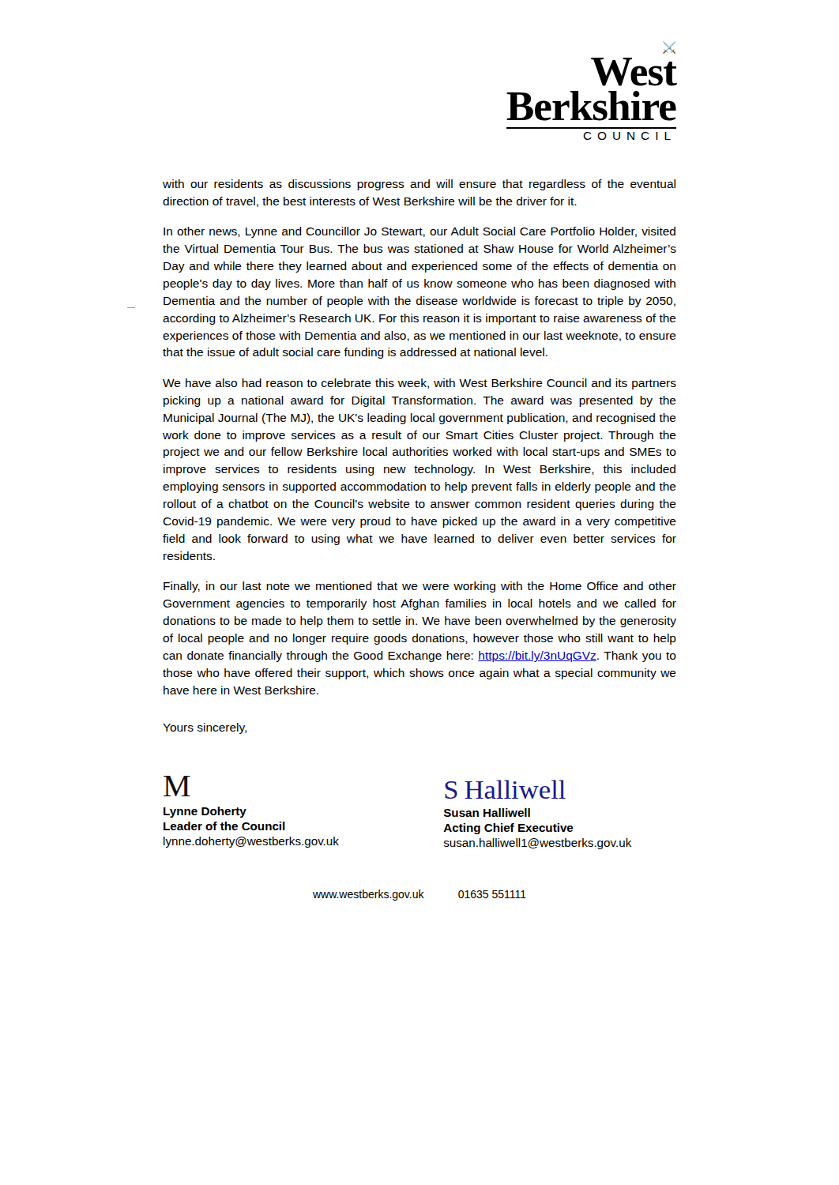⚔️
West Berkshire COUNCIL
with our residents as discussions progress and will ensure that regardless of the eventual direction of travel, the best interests of West Berkshire will be the driver for it.
In other news, Lynne and Councillor Jo Stewart, our Adult Social Care Portfolio Holder, visited the Virtual Dementia Tour Bus. The bus was stationed at Shaw House for World Alzheimer’s Day and while there they learned about and experienced some of the effects of dementia on people's day to day lives. More than half of us know someone who has been diagnosed with Dementia and the number of people with the disease worldwide is forecast to triple by 2050, according to Alzheimer’s Research UK. For this reason it is important to raise awareness of the experiences of those with Dementia and also, as we mentioned in our last weeknote, to ensure that the issue of adult social care funding is addressed at national level.
We have also had reason to celebrate this week, with West Berkshire Council and its partners picking up a national award for Digital Transformation. The award was presented by the Municipal Journal (The MJ), the UK's leading local government publication, and recognised the work done to improve services as a result of our Smart Cities Cluster project. Through the project we and our fellow Berkshire local authorities worked with local start-ups and SMEs to improve services to residents using new technology. In West Berkshire, this included employing sensors in supported accommodation to help prevent falls in elderly people and the rollout of a chatbot on the Council's website to answer common resident queries during the Covid-19 pandemic. We were very proud to have picked up the award in a very competitive field and look forward to using what we have learned to deliver even better services for residents.
Finally, in our last note we mentioned that we were working with the Home Office and other Government agencies to temporarily host Afghan families in local hotels and we called for donations to be made to help them to settle in. We have been overwhelmed by the generosity of local people and no longer require goods donations, however those who still want to help can donate financially through the Good Exchange here: https://bit.ly/3nUqGVz. Thank you to those who have offered their support, which shows once again what a special community we have here in West Berkshire.
Yours sincerely,
M   
Lynne Doherty
Leader of the Council
lynne.doherty@westberks.gov.uk
S Halliwell
Susan Halliwell
Acting Chief Executive
susan.halliwell1@westberks.gov.uk
www.westberks.gov.uk 01635 551111